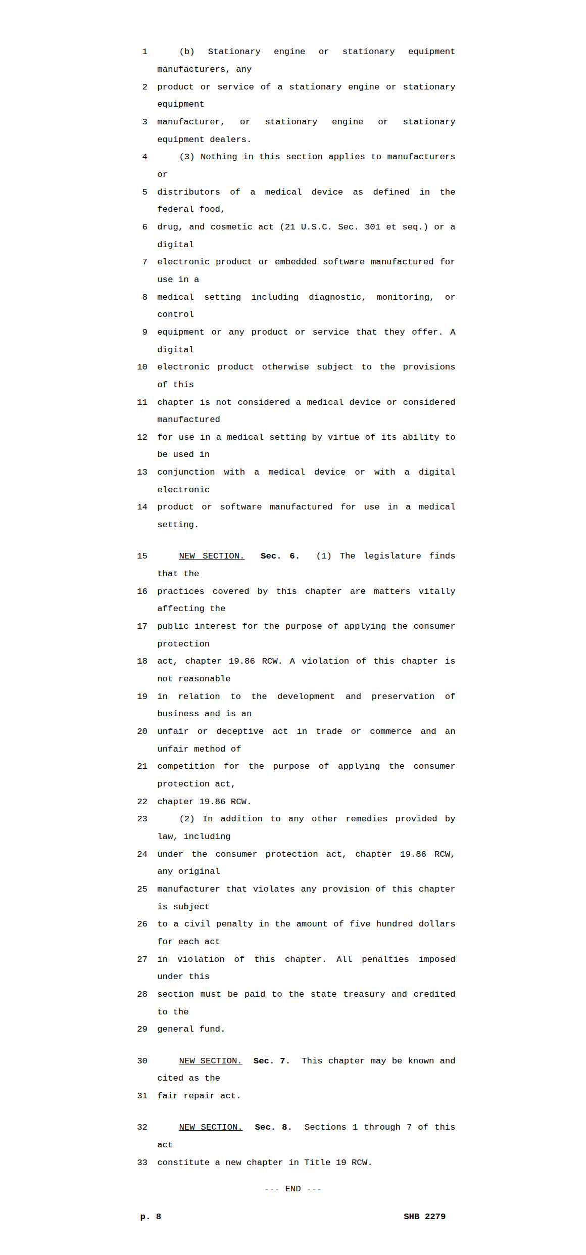(b) Stationary engine or stationary equipment manufacturers, any
product or service of a stationary engine or stationary equipment
manufacturer, or stationary engine or stationary equipment dealers.
(3) Nothing in this section applies to manufacturers or
distributors of a medical device as defined in the federal food,
drug, and cosmetic act (21 U.S.C. Sec. 301 et seq.) or a digital
electronic product or embedded software manufactured for use in a
medical setting including diagnostic, monitoring, or control
equipment or any product or service that they offer. A digital
electronic product otherwise subject to the provisions of this
chapter is not considered a medical device or considered manufactured
for use in a medical setting by virtue of its ability to be used in
conjunction with a medical device or with a digital electronic
product or software manufactured for use in a medical setting.
NEW SECTION. Sec. 6. (1) The legislature finds that the
practices covered by this chapter are matters vitally affecting the
public interest for the purpose of applying the consumer protection
act, chapter 19.86 RCW. A violation of this chapter is not reasonable
in relation to the development and preservation of business and is an
unfair or deceptive act in trade or commerce and an unfair method of
competition for the purpose of applying the consumer protection act,
chapter 19.86 RCW.
(2) In addition to any other remedies provided by law, including
under the consumer protection act, chapter 19.86 RCW, any original
manufacturer that violates any provision of this chapter is subject
to a civil penalty in the amount of five hundred dollars for each act
in violation of this chapter. All penalties imposed under this
section must be paid to the state treasury and credited to the
general fund.
NEW SECTION. Sec. 7. This chapter may be known and cited as the
fair repair act.
NEW SECTION. Sec. 8. Sections 1 through 7 of this act
constitute a new chapter in Title 19 RCW.
--- END ---
p. 8 SHB 2279